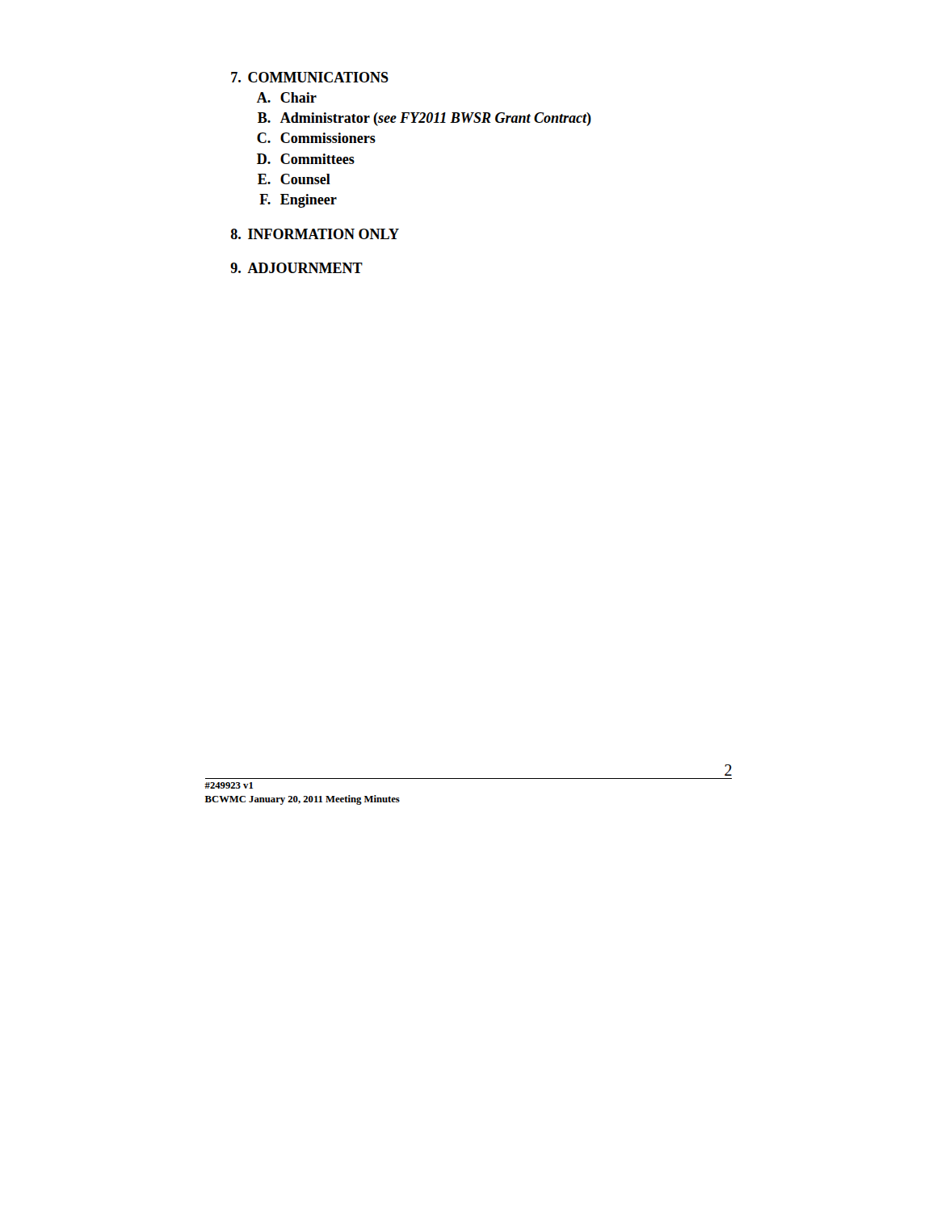7. COMMUNICATIONS
A. Chair
B. Administrator (see FY2011 BWSR Grant Contract)
C. Commissioners
D. Committees
E. Counsel
F. Engineer
8. INFORMATION ONLY
9. ADJOURNMENT
#249923 v1
BCWMC January 20, 2011 Meeting Minutes
2